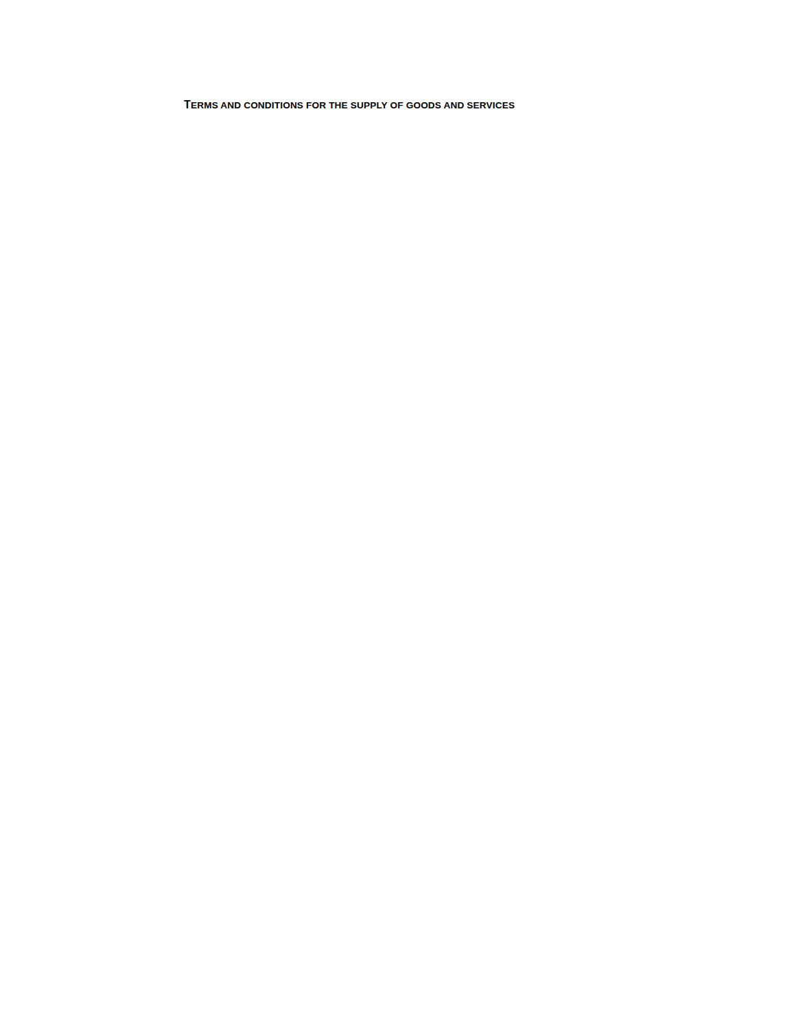TERMS AND CONDITIONS FOR THE SUPPLY OF GOODS AND SERVICES